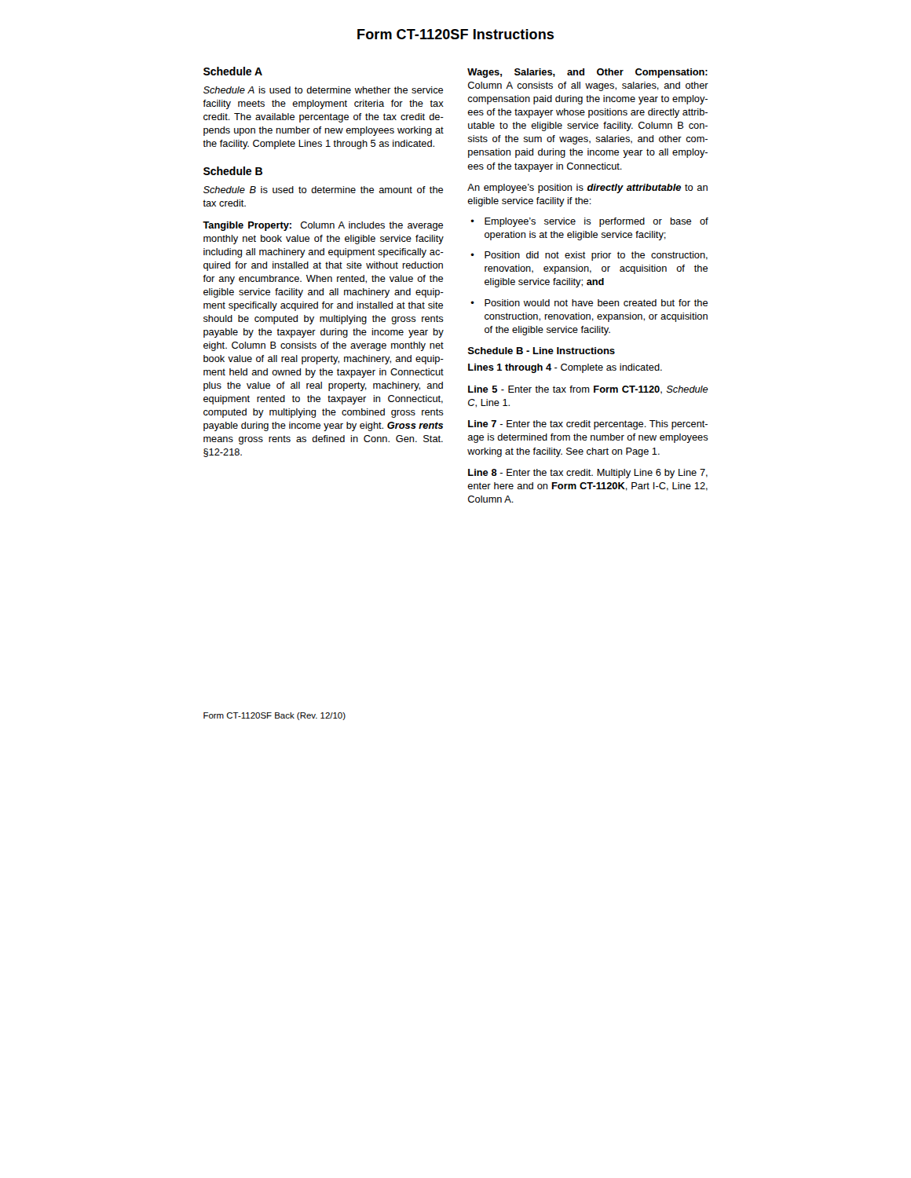Form CT-1120SF Instructions
Schedule A
Schedule A is used to determine whether the service facility meets the employment criteria for the tax credit. The available percentage of the tax credit depends upon the number of new employees working at the facility. Complete Lines 1 through 5 as indicated.
Schedule B
Schedule B is used to determine the amount of the tax credit.
Tangible Property: Column A includes the average monthly net book value of the eligible service facility including all machinery and equipment specifically acquired for and installed at that site without reduction for any encumbrance. When rented, the value of the eligible service facility and all machinery and equipment specifically acquired for and installed at that site should be computed by multiplying the gross rents payable by the taxpayer during the income year by eight. Column B consists of the average monthly net book value of all real property, machinery, and equipment held and owned by the taxpayer in Connecticut plus the value of all real property, machinery, and equipment rented to the taxpayer in Connecticut, computed by multiplying the combined gross rents payable during the income year by eight. Gross rents means gross rents as defined in Conn. Gen. Stat. §12-218.
Wages, Salaries, and Other Compensation: Column A consists of all wages, salaries, and other compensation paid during the income year to employees of the taxpayer whose positions are directly attributable to the eligible service facility. Column B consists of the sum of wages, salaries, and other compensation paid during the income year to all employees of the taxpayer in Connecticut.
An employee’s position is directly attributable to an eligible service facility if the:
Employee’s service is performed or base of operation is at the eligible service facility;
Position did not exist prior to the construction, renovation, expansion, or acquisition of the eligible service facility; and
Position would not have been created but for the construction, renovation, expansion, or acquisition of the eligible service facility.
Schedule B - Line Instructions
Lines 1 through 4 - Complete as indicated.
Line 5 - Enter the tax from Form CT-1120, Schedule C, Line 1.
Line 7 - Enter the tax credit percentage. This percentage is determined from the number of new employees working at the facility. See chart on Page 1.
Line 8 - Enter the tax credit. Multiply Line 6 by Line 7, enter here and on Form CT-1120K, Part I-C, Line 12, Column A.
Form CT-1120SF Back (Rev. 12/10)